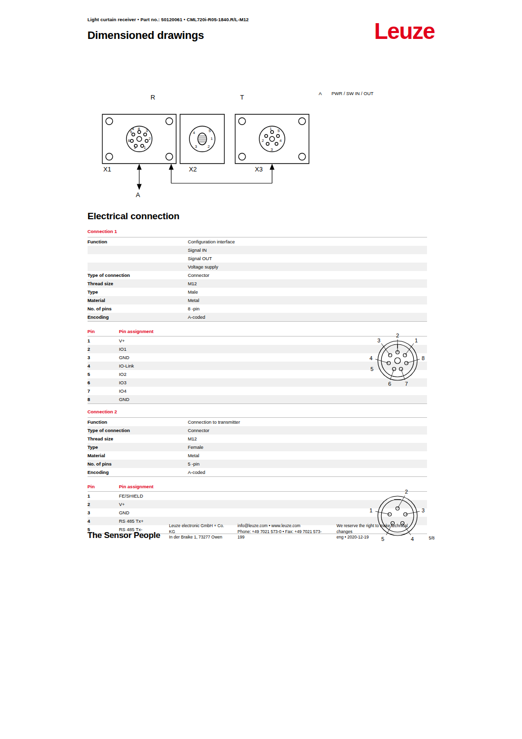Light curtain receiver • Part no.: 50120061 • CML720i-R05-1840.R/L-M12
Dimensioned drawings
Leuze
R T X1 X2 X3 A 8 3 2 1 1 6 5 4 5 1 2 3 4 1 5 4 3 2
APWR / SW IN / OUT
Electrical connection
Connection 1
| Function | Configuration interface |
| | Signal IN |
| | Signal OUT |
| | Voltage supply |
| Type of connection | Connector |
| Thread size | M12 |
| Type | Male |
| Material | Metal |
| No. of pins | 8 -pin |
| Encoding | A-coded |
| Pin | Pin assignment |
| --- | --- |
| 1 | V+ |
| 2 | IO1 |
| 3 | GND |
| 4 | IO-Link |
| 5 | IO2 |
| 6 | IO3 |
| 7 | IO4 |
| 8 | GND |
2 1 8 7 6 4 3 5
Connection 2
| Function | Connection to transmitter |
| Type of connection | Connector |
| Thread size | M12 |
| Type | Female |
| Material | Metal |
| No. of pins | 5 -pin |
| Encoding | A-coded |
| Pin | Pin assignment |
| --- | --- |
| 1 | FE/SHIELD |
| 2 | V+ |
| 3 | GND |
| 4 | RS 485 Tx+ |
| 5 | RS 485 Tx- |
2 3 4 5 1
The Sensor People
Leuze electronic GmbH + Co. KG
In der Braike 1, 73277 Owen
info@leuze.com • www.leuze.com
Phone: +49 7021 573-0 • Fax: +49 7021 573-199
We reserve the right to make technical changes
eng • 2020-12-19
5/8